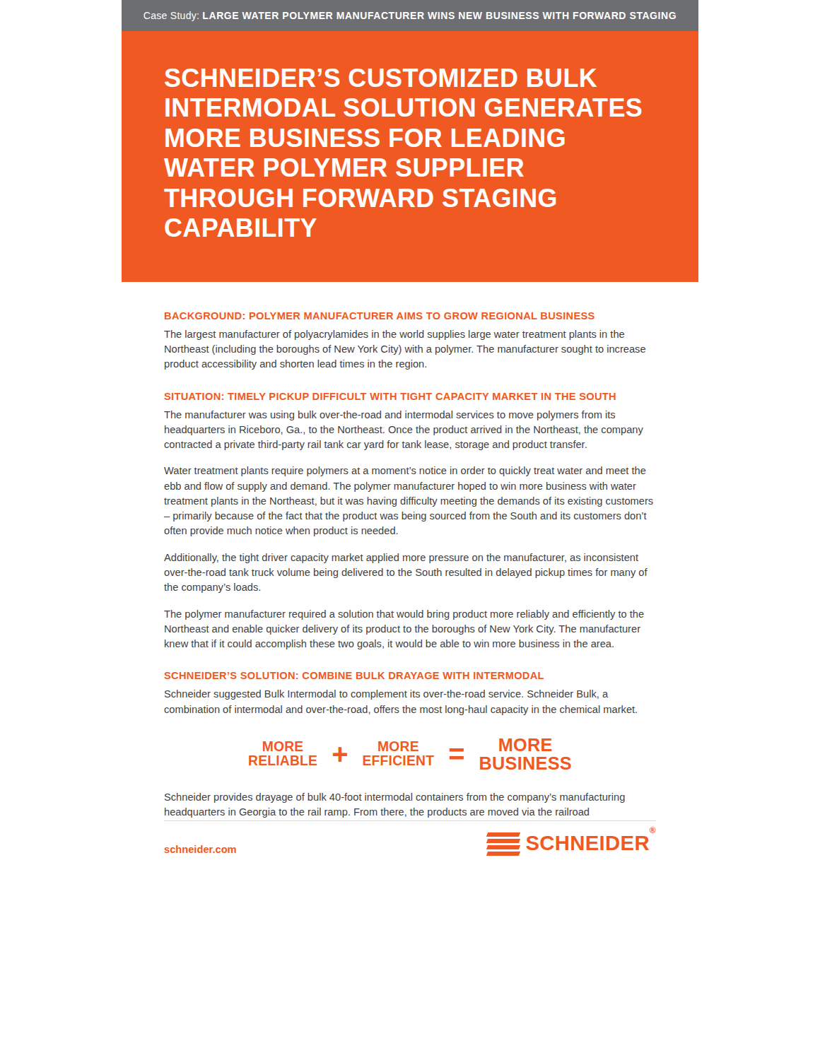Case Study: LARGE WATER POLYMER MANUFACTURER WINS NEW BUSINESS WITH FORWARD STAGING
Schneider’s customized bulk intermodal solution generates more business for leading water polymer supplier through forward staging capability
Background: Polymer manufacturer aims to grow regional business
The largest manufacturer of polyacrylamides in the world supplies large water treatment plants in the Northeast (including the boroughs of New York City) with a polymer. The manufacturer sought to increase product accessibility and shorten lead times in the region.
Situation: Timely pickup difficult with tight capacity market in the South
The manufacturer was using bulk over-the-road and intermodal services to move polymers from its headquarters in Riceboro, Ga., to the Northeast. Once the product arrived in the Northeast, the company contracted a private third-party rail tank car yard for tank lease, storage and product transfer.
Water treatment plants require polymers at a moment’s notice in order to quickly treat water and meet the ebb and flow of supply and demand. The polymer manufacturer hoped to win more business with water treatment plants in the Northeast, but it was having difficulty meeting the demands of its existing customers – primarily because of the fact that the product was being sourced from the South and its customers don’t often provide much notice when product is needed.
Additionally, the tight driver capacity market applied more pressure on the manufacturer, as inconsistent over-the-road tank truck volume being delivered to the South resulted in delayed pickup times for many of the company’s loads.
The polymer manufacturer required a solution that would bring product more reliably and efficiently to the Northeast and enable quicker delivery of its product to the boroughs of New York City. The manufacturer knew that if it could accomplish these two goals, it would be able to win more business in the area.
Schneider’s solution: Combine bulk drayage with intermodal
Schneider suggested Bulk Intermodal to complement its over-the-road service. Schneider Bulk, a combination of intermodal and over-the-road, offers the most long-haul capacity in the chemical market.
More
Reliable
+
More
Efficient
=
More
Business
Schneider provides drayage of bulk 40-foot intermodal containers from the company’s manufacturing headquarters in Georgia to the rail ramp. From there, the products are moved via the railroad
schneider.com
SCHNEIDER®